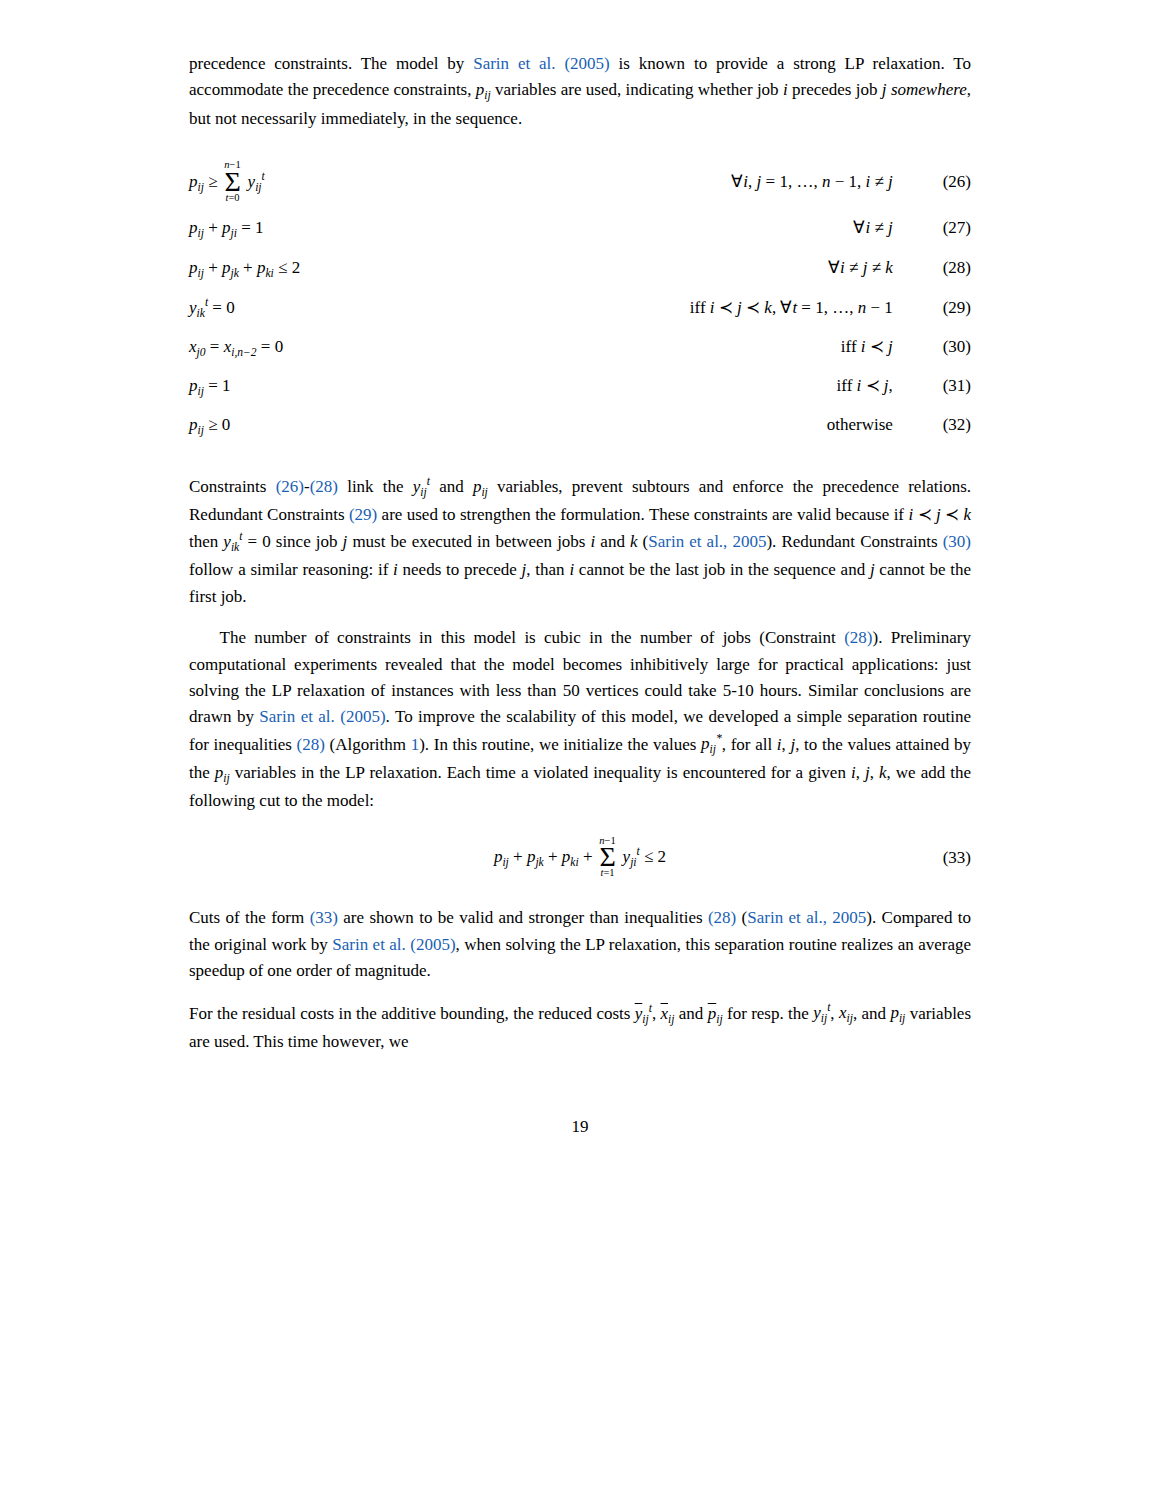precedence constraints. The model by Sarin et al. (2005) is known to provide a strong LP relaxation. To accommodate the precedence constraints, pij variables are used, indicating whether job i precedes job j somewhere, but not necessarily immediately, in the sequence.
| p ij ≥ n −1 Σ t =0 y ij t | ∀ i , j = 1, …, n − 1, i ≠ j | (26) |
| p ij + p ji = 1 | ∀ i ≠ j | (27) |
| p ij + p jk + p ki ≤ 2 | ∀ i ≠ j ≠ k | (28) |
| y ik t = 0 | iff i ≺ j ≺ k , ∀ t = 1, …, n − 1 | (29) |
| x j0 = x i,n−2 = 0 | iff i ≺ j | (30) |
| p ij = 1 | iff i ≺ j , | (31) |
| p ij ≥ 0 | otherwise | (32) |
Constraints (26)-(28) link the yijt and pij variables, prevent subtours and enforce the precedence relations. Redundant Constraints (29) are used to strengthen the formulation. These constraints are valid because if i ≺ j ≺ k then yikt = 0 since job j must be executed in between jobs i and k (Sarin et al., 2005). Redundant Constraints (30) follow a similar reasoning: if i needs to precede j, than i cannot be the last job in the sequence and j cannot be the first job.
The number of constraints in this model is cubic in the number of jobs (Constraint (28)). Preliminary computational experiments revealed that the model becomes inhibitively large for practical applications: just solving the LP relaxation of instances with less than 50 vertices could take 5-10 hours. Similar conclusions are drawn by Sarin et al. (2005). To improve the scalability of this model, we developed a simple separation routine for inequalities (28) (Algorithm 1). In this routine, we initialize the values pij*, for all i, j, to the values attained by the pij variables in the LP relaxation. Each time a violated inequality is encountered for a given i, j, k, we add the following cut to the model:
pij + pjk + pki + n−1 Σt=1 yjit ≤ 2 (33)
Cuts of the form (33) are shown to be valid and stronger than inequalities (28) (Sarin et al., 2005). Compared to the original work by Sarin et al. (2005), when solving the LP relaxation, this separation routine realizes an average speedup of one order of magnitude.
For the residual costs in the additive bounding, the reduced costs yijt, xij and pij for resp. the yijt, xij, and pij variables are used. This time however, we
19